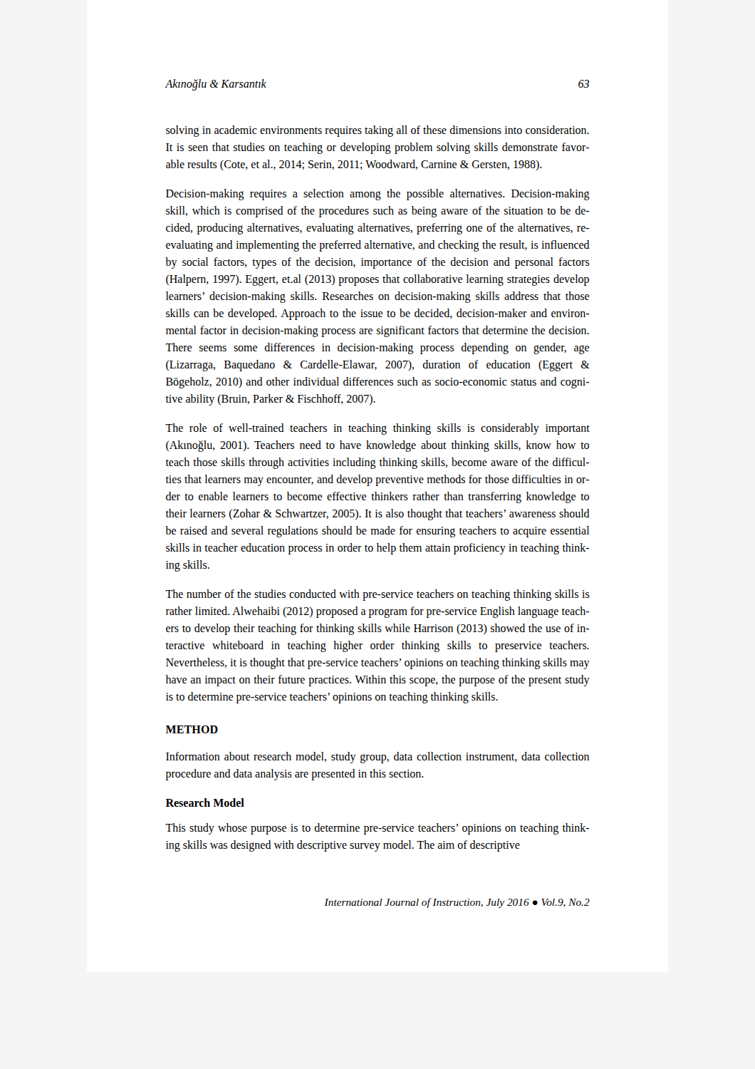Akınoğlu & Karsantık 63
solving in academic environments requires taking all of these dimensions into consideration. It is seen that studies on teaching or developing problem solving skills demonstrate favorable results (Cote, et al., 2014; Serin, 2011; Woodward, Carnine & Gersten, 1988).
Decision-making requires a selection among the possible alternatives. Decision-making skill, which is comprised of the procedures such as being aware of the situation to be decided, producing alternatives, evaluating alternatives, preferring one of the alternatives, re-evaluating and implementing the preferred alternative, and checking the result, is influenced by social factors, types of the decision, importance of the decision and personal factors (Halpern, 1997). Eggert, et.al (2013) proposes that collaborative learning strategies develop learners’ decision-making skills. Researches on decision-making skills address that those skills can be developed. Approach to the issue to be decided, decision-maker and environmental factor in decision-making process are significant factors that determine the decision. There seems some differences in decision-making process depending on gender, age (Lizarraga, Baquedano & Cardelle-Elawar, 2007), duration of education (Eggert & Bögeholz, 2010) and other individual differences such as socio-economic status and cognitive ability (Bruin, Parker & Fischhoff, 2007).
The role of well-trained teachers in teaching thinking skills is considerably important (Akınoğlu, 2001). Teachers need to have knowledge about thinking skills, know how to teach those skills through activities including thinking skills, become aware of the difficulties that learners may encounter, and develop preventive methods for those difficulties in order to enable learners to become effective thinkers rather than transferring knowledge to their learners (Zohar & Schwartzer, 2005). It is also thought that teachers’ awareness should be raised and several regulations should be made for ensuring teachers to acquire essential skills in teacher education process in order to help them attain proficiency in teaching thinking skills.
The number of the studies conducted with pre-service teachers on teaching thinking skills is rather limited. Alwehaibi (2012) proposed a program for pre-service English language teachers to develop their teaching for thinking skills while Harrison (2013) showed the use of interactive whiteboard in teaching higher order thinking skills to preservice teachers. Nevertheless, it is thought that pre-service teachers’ opinions on teaching thinking skills may have an impact on their future practices. Within this scope, the purpose of the present study is to determine pre-service teachers’ opinions on teaching thinking skills.
Method
Information about research model, study group, data collection instrument, data collection procedure and data analysis are presented in this section.
Research Model
This study whose purpose is to determine pre-service teachers’ opinions on teaching thinking skills was designed with descriptive survey model. The aim of descriptive
International Journal of Instruction, July 2016 ● Vol.9, No.2